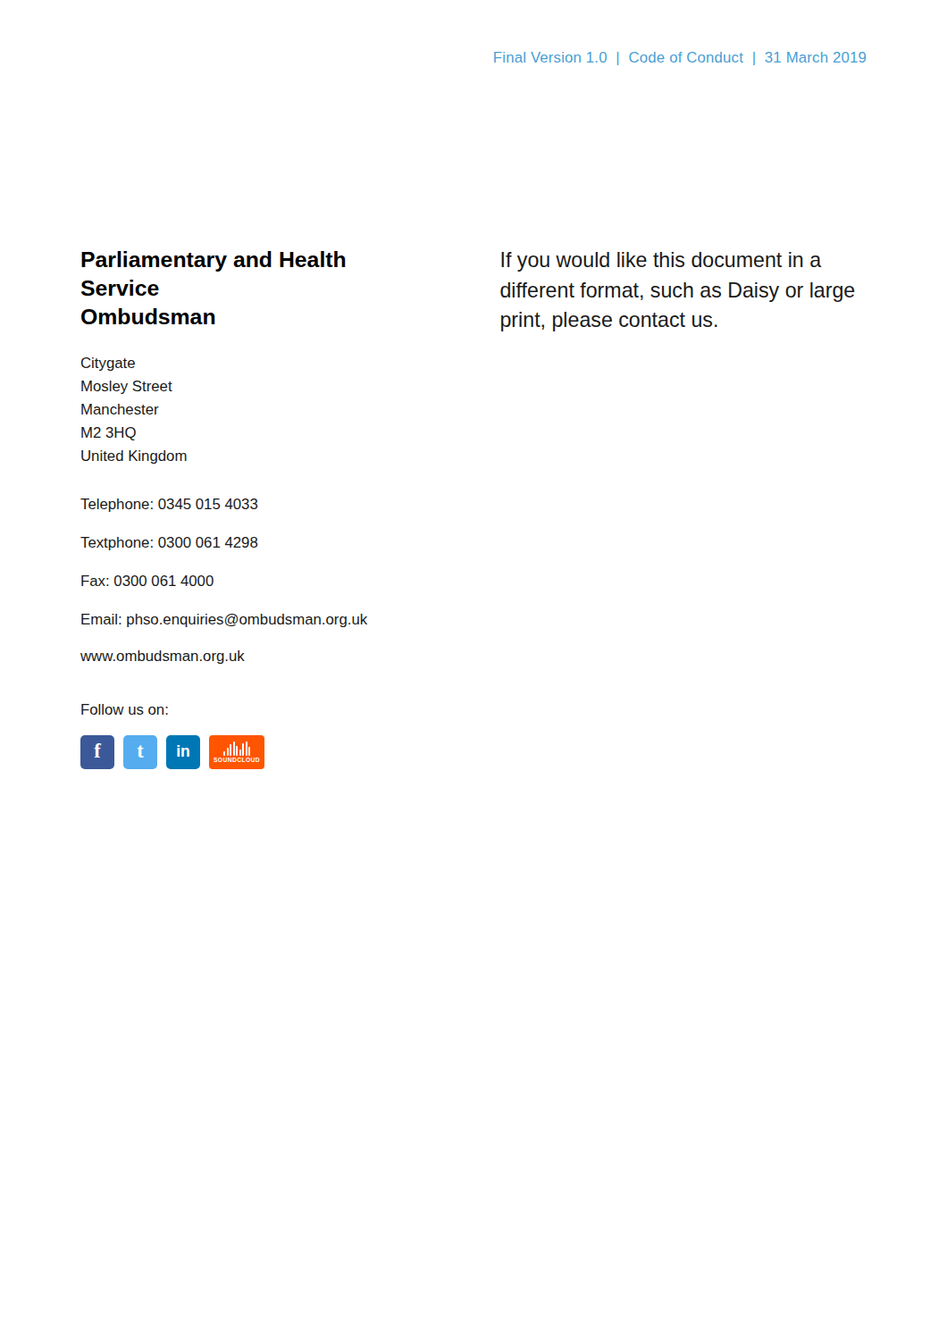Final Version 1.0 | Code of Conduct | 31 March 2019
Parliamentary and Health Service
Ombudsman
Citygate
Mosley Street
Manchester
M2 3HQ
United Kingdom
Telephone: 0345 015 4033
Textphone: 0300 061 4298
Fax: 0300 061 4000
Email: phso.enquiries@ombudsman.org.uk
www.ombudsman.org.uk
Follow us on:
f t in SOUNDCLOUD
If you would like this document in a different format, such as Daisy or large print, please contact us.